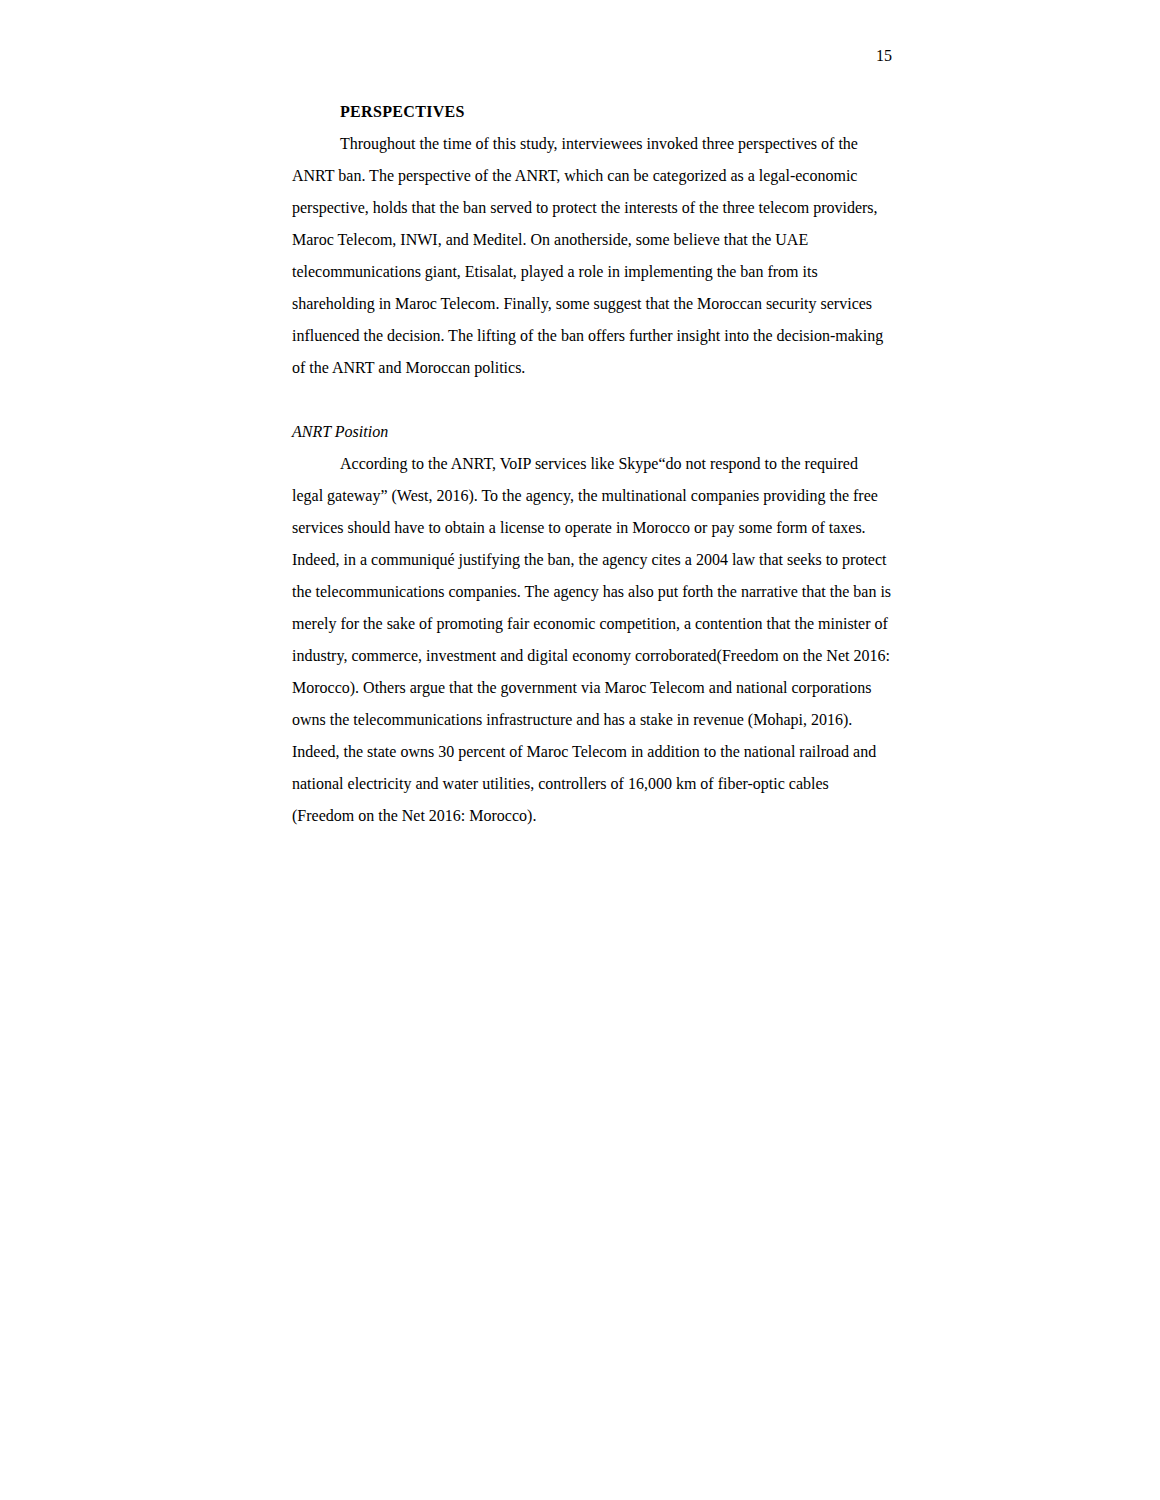15
PERSPECTIVES
Throughout the time of this study, interviewees invoked three perspectives of the ANRT ban. The perspective of the ANRT, which can be categorized as a legal-economic perspective, holds that the ban served to protect the interests of the three telecom providers, Maroc Telecom, INWI, and Meditel. On anotherside, some believe that the UAE telecommunications giant, Etisalat, played a role in implementing the ban from its shareholding in Maroc Telecom. Finally, some suggest that the Moroccan security services influenced the decision. The lifting of the ban offers further insight into the decision-making of the ANRT and Moroccan politics.
ANRT Position
According to the ANRT, VoIP services like Skype“do not respond to the required legal gateway” (West, 2016). To the agency, the multinational companies providing the free services should have to obtain a license to operate in Morocco or pay some form of taxes. Indeed, in a communiqué justifying the ban, the agency cites a 2004 law that seeks to protect the telecommunications companies. The agency has also put forth the narrative that the ban is merely for the sake of promoting fair economic competition, a contention that the minister of industry, commerce, investment and digital economy corroborated(Freedom on the Net 2016: Morocco). Others argue that the government via Maroc Telecom and national corporations owns the telecommunications infrastructure and has a stake in revenue (Mohapi, 2016). Indeed, the state owns 30 percent of Maroc Telecom in addition to the national railroad and national electricity and water utilities, controllers of 16,000 km of fiber-optic cables (Freedom on the Net 2016: Morocco).